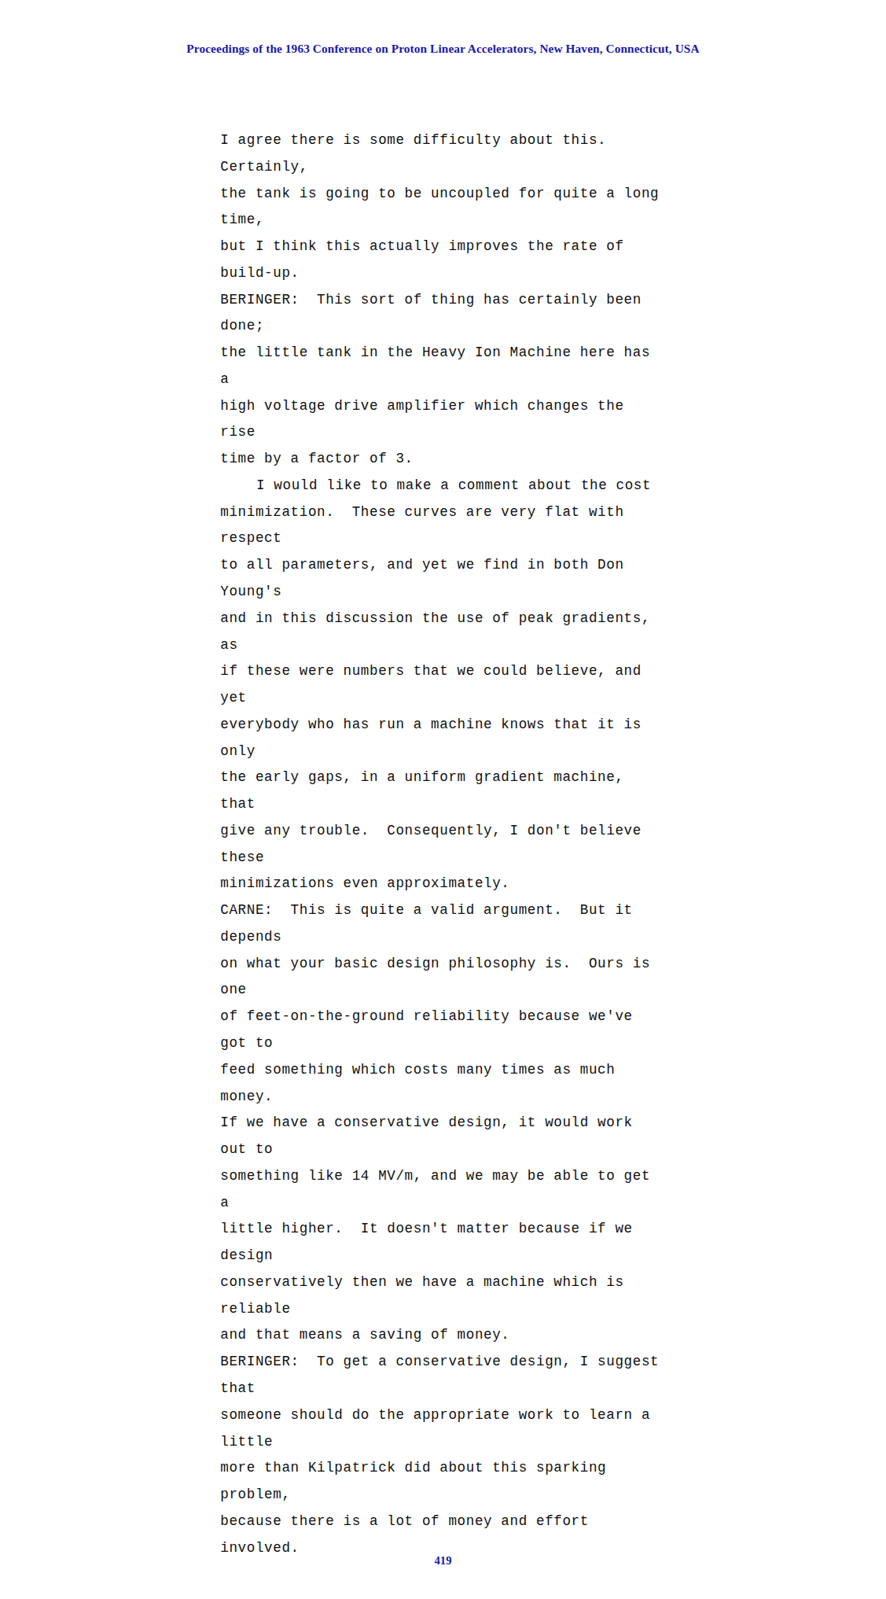Proceedings of the 1963 Conference on Proton Linear Accelerators, New Haven, Connecticut, USA
I agree there is some difficulty about this. Certainly, the tank is going to be uncoupled for quite a long time, but I think this actually improves the rate of build-up. BERINGER: This sort of thing has certainly been done; the little tank in the Heavy Ion Machine here has a high voltage drive amplifier which changes the rise time by a factor of 3.
I would like to make a comment about the cost minimization. These curves are very flat with respect to all parameters, and yet we find in both Don Young's and in this discussion the use of peak gradients, as if these were numbers that we could believe, and yet everybody who has run a machine knows that it is only the early gaps, in a uniform gradient machine, that give any trouble. Consequently, I don't believe these minimizations even approximately. CARNE: This is quite a valid argument. But it depends on what your basic design philosophy is. Ours is one of feet-on-the-ground reliability because we've got to feed something which costs many times as much money. If we have a conservative design, it would work out to something like 14 MV/m, and we may be able to get a little higher. It doesn't matter because if we design conservatively then we have a machine which is reliable and that means a saving of money. BERINGER: To get a conservative design, I suggest that someone should do the appropriate work to learn a little more than Kilpatrick did about this sparking problem, because there is a lot of money and effort involved.
419